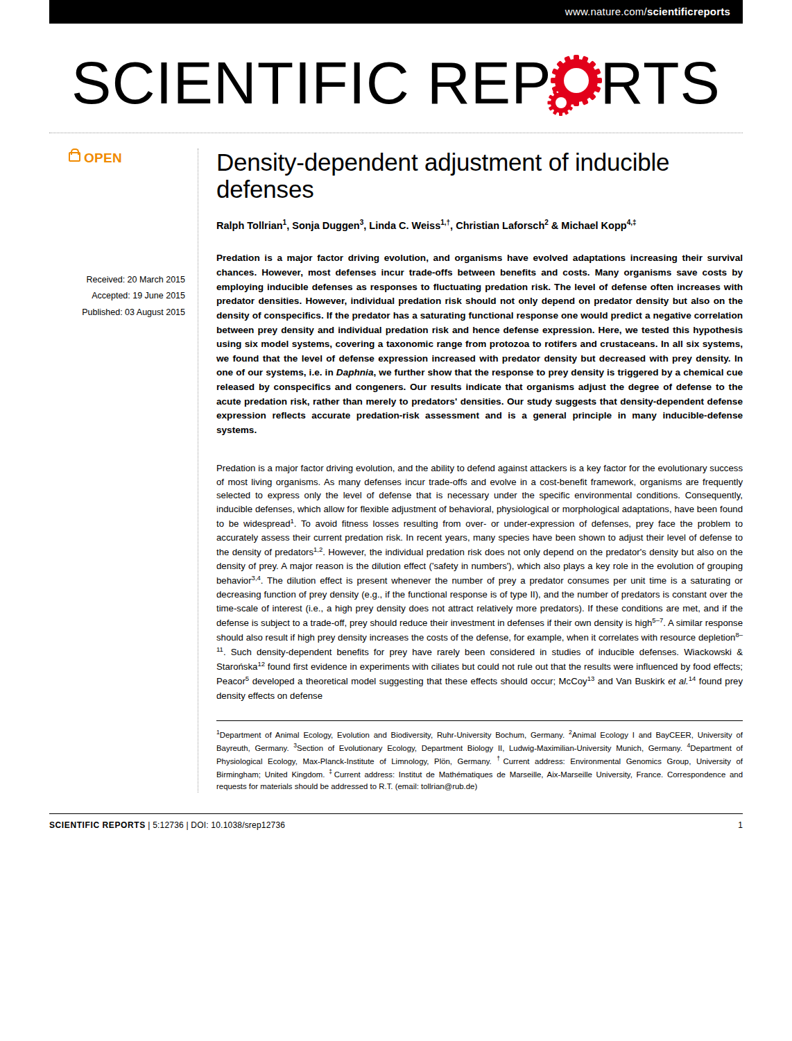www.nature.com/scientificreports
SCIENTIFIC REP RTS
OPEN
Received: 20 March 2015
Accepted: 19 June 2015
Published: 03 August 2015
Density-dependent adjustment of inducible defenses
Ralph Tollrian1, Sonja Duggen3, Linda C. Weiss1,†, Christian Laforsch2 & Michael Kopp4,‡
Predation is a major factor driving evolution, and organisms have evolved adaptations increasing their survival chances. However, most defenses incur trade-offs between benefits and costs. Many organisms save costs by employing inducible defenses as responses to fluctuating predation risk. The level of defense often increases with predator densities. However, individual predation risk should not only depend on predator density but also on the density of conspecifics. If the predator has a saturating functional response one would predict a negative correlation between prey density and individual predation risk and hence defense expression. Here, we tested this hypothesis using six model systems, covering a taxonomic range from protozoa to rotifers and crustaceans. In all six systems, we found that the level of defense expression increased with predator density but decreased with prey density. In one of our systems, i.e. in Daphnia, we further show that the response to prey density is triggered by a chemical cue released by conspecifics and congeners. Our results indicate that organisms adjust the degree of defense to the acute predation risk, rather than merely to predators' densities. Our study suggests that density-dependent defense expression reflects accurate predation-risk assessment and is a general principle in many inducible-defense systems.
Predation is a major factor driving evolution, and the ability to defend against attackers is a key factor for the evolutionary success of most living organisms. As many defenses incur trade-offs and evolve in a cost-benefit framework, organisms are frequently selected to express only the level of defense that is necessary under the specific environmental conditions. Consequently, inducible defenses, which allow for flexible adjustment of behavioral, physiological or morphological adaptations, have been found to be widespread1. To avoid fitness losses resulting from over- or under-expression of defenses, prey face the problem to accurately assess their current predation risk. In recent years, many species have been shown to adjust their level of defense to the density of predators1,2. However, the individual predation risk does not only depend on the predator's density but also on the density of prey. A major reason is the dilution effect ('safety in numbers'), which also plays a key role in the evolution of grouping behavior3,4. The dilution effect is present whenever the number of prey a predator consumes per unit time is a saturating or decreasing function of prey density (e.g., if the functional response is of type II), and the number of predators is constant over the time-scale of interest (i.e., a high prey density does not attract relatively more predators). If these conditions are met, and if the defense is subject to a trade-off, prey should reduce their investment in defenses if their own density is high5–7. A similar response should also result if high prey density increases the costs of the defense, for example, when it correlates with resource depletion8–11. Such density-dependent benefits for prey have rarely been considered in studies of inducible defenses. Wiackowski & Starońska12 found first evidence in experiments with ciliates but could not rule out that the results were influenced by food effects; Peacor5 developed a theoretical model suggesting that these effects should occur; McCoy13 and Van Buskirk et al.14 found prey density effects on defense
1Department of Animal Ecology, Evolution and Biodiversity, Ruhr-University Bochum, Germany. 2Animal Ecology I and BayCEER, University of Bayreuth, Germany. 3Section of Evolutionary Ecology, Department Biology II, Ludwig-Maximilian-University Munich, Germany. 4Department of Physiological Ecology, Max-Planck-Institute of Limnology, Plön, Germany. †Current address: Environmental Genomics Group, University of Birmingham; United Kingdom. ‡Current address: Institut de Mathématiques de Marseille, Aix-Marseille University, France. Correspondence and requests for materials should be addressed to R.T. (email: tollrian@rub.de)
SCIENTIFIC REPORTS | 5:12736 | DOI: 10.1038/srep12736
1